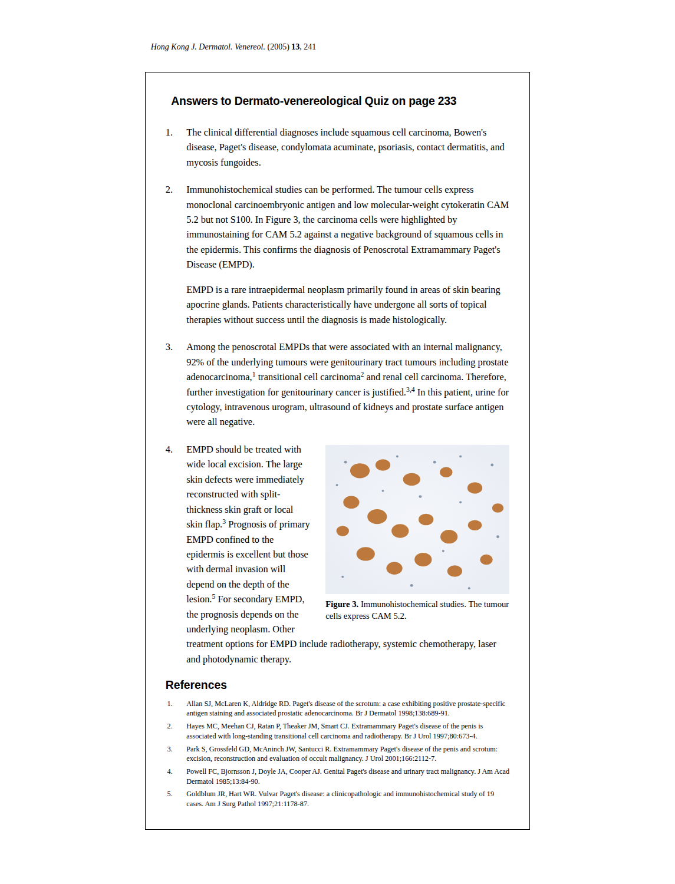Hong Kong J. Dermatol. Venereol. (2005) 13, 241
Answers to Dermato-venereological Quiz on page 233
The clinical differential diagnoses include squamous cell carcinoma, Bowen's disease, Paget's disease, condylomata acuminate, psoriasis, contact dermatitis, and mycosis fungoides.
Immunohistochemical studies can be performed. The tumour cells express monoclonal carcinoembryonic antigen and low molecular-weight cytokeratin CAM 5.2 but not S100. In Figure 3, the carcinoma cells were highlighted by immunostaining for CAM 5.2 against a negative background of squamous cells in the epidermis. This confirms the diagnosis of Penoscrotal Extramammary Paget's Disease (EMPD).
EMPD is a rare intraepidermal neoplasm primarily found in areas of skin bearing apocrine glands. Patients characteristically have undergone all sorts of topical therapies without success until the diagnosis is made histologically.
Among the penoscrotal EMPDs that were associated with an internal malignancy, 92% of the underlying tumours were genitourinary tract tumours including prostate adenocarcinoma,1 transitional cell carcinoma2 and renal cell carcinoma. Therefore, further investigation for genitourinary cancer is justified.3,4 In this patient, urine for cytology, intravenous urogram, ultrasound of kidneys and prostate surface antigen were all negative.
Figure 3. Immunohistochemical studies. The tumour cells express CAM 5.2.
EMPD should be treated with wide local excision. The large skin defects were immediately reconstructed with split-thickness skin graft or local skin flap.3 Prognosis of primary EMPD confined to the epidermis is excellent but those with dermal invasion will depend on the depth of the lesion.5 For secondary EMPD, the prognosis depends on the underlying neoplasm. Other treatment options for EMPD include radiotherapy, systemic chemotherapy, laser and photodynamic therapy.
References
Allan SJ, McLaren K, Aldridge RD. Paget's disease of the scrotum: a case exhibiting positive prostate-specific antigen staining and associated prostatic adenocarcinoma. Br J Dermatol 1998;138:689-91.
Hayes MC, Meehan CJ, Ratan P, Theaker JM, Smart CJ. Extramammary Paget's disease of the penis is associated with long-standing transitional cell carcinoma and radiotherapy. Br J Urol 1997;80:673-4.
Park S, Grossfeld GD, McAninch JW, Santucci R. Extramammary Paget's disease of the penis and scrotum: excision, reconstruction and evaluation of occult malignancy. J Urol 2001;166:2112-7.
Powell FC, Bjornsson J, Doyle JA, Cooper AJ. Genital Paget's disease and urinary tract malignancy. J Am Acad Dermatol 1985;13:84-90.
Goldblum JR, Hart WR. Vulvar Paget's disease: a clinicopathologic and immunohistochemical study of 19 cases. Am J Surg Pathol 1997;21:1178-87.